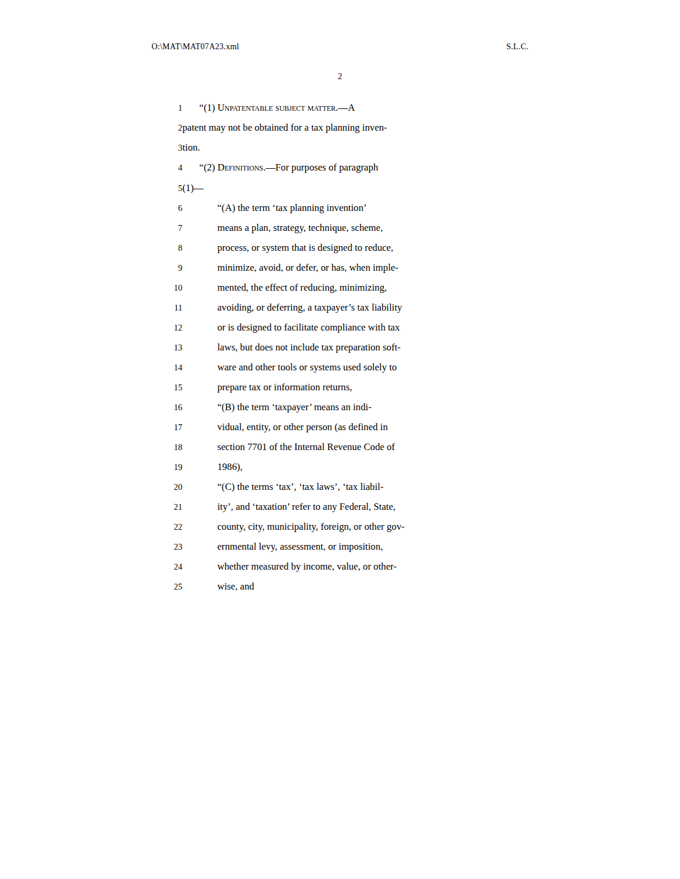O:\MAT\MAT07A23.xml
S.L.C.
2
| 1 | “(1) Unpatentable subject matter. —A |
| 2 | patent may not be obtained for a tax planning inven- |
| 3 | tion. |
| 4 | “(2) Definitions. —For purposes of paragraph |
| 5 | (1)— |
| 6 | “(A) the term ‘tax planning invention’ |
| 7 | means a plan, strategy, technique, scheme, |
| 8 | process, or system that is designed to reduce, |
| 9 | minimize, avoid, or defer, or has, when imple- |
| 10 | mented, the effect of reducing, minimizing, |
| 11 | avoiding, or deferring, a taxpayer’s tax liability |
| 12 | or is designed to facilitate compliance with tax |
| 13 | laws, but does not include tax preparation soft- |
| 14 | ware and other tools or systems used solely to |
| 15 | prepare tax or information returns, |
| 16 | “(B) the term ‘taxpayer’ means an indi- |
| 17 | vidual, entity, or other person (as defined in |
| 18 | section 7701 of the Internal Revenue Code of |
| 19 | 1986), |
| 20 | “(C) the terms ‘tax’, ‘tax laws’, ‘tax liabil- |
| 21 | ity’, and ‘taxation’ refer to any Federal, State, |
| 22 | county, city, municipality, foreign, or other gov- |
| 23 | ernmental levy, assessment, or imposition, |
| 24 | whether measured by income, value, or other- |
| 25 | wise, and |